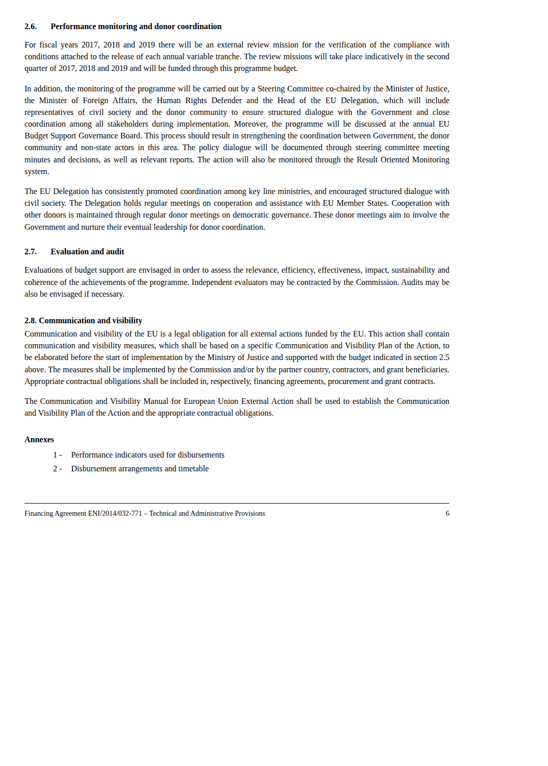2.6. Performance monitoring and donor coordination
For fiscal years 2017, 2018 and 2019 there will be an external review mission for the verification of the compliance with conditions attached to the release of each annual variable tranche. The review missions will take place indicatively in the second quarter of 2017, 2018 and 2019 and will be funded through this programme budget.
In addition, the monitoring of the programme will be carried out by a Steering Committee co-chaired by the Minister of Justice, the Minister of Foreign Affairs, the Human Rights Defender and the Head of the EU Delegation, which will include representatives of civil society and the donor community to ensure structured dialogue with the Government and close coordination among all stakeholders during implementation. Moreover, the programme will be discussed at the annual EU Budget Support Governance Board. This process should result in strengthening the coordination between Government, the donor community and non-state actors in this area. The policy dialogue will be documented through steering committee meeting minutes and decisions, as well as relevant reports. The action will also be monitored through the Result Oriented Monitoring system.
The EU Delegation has consistently promoted coordination among key line ministries, and encouraged structured dialogue with civil society. The Delegation holds regular meetings on cooperation and assistance with EU Member States. Cooperation with other donors is maintained through regular donor meetings on democratic governance. These donor meetings aim to involve the Government and nurture their eventual leadership for donor coordination.
2.7. Evaluation and audit
Evaluations of budget support are envisaged in order to assess the relevance, efficiency, effectiveness, impact, sustainability and coherence of the achievements of the programme. Independent evaluators may be contracted by the Commission. Audits may be also be envisaged if necessary.
2.8. Communication and visibility
Communication and visibility of the EU is a legal obligation for all external actions funded by the EU. This action shall contain communication and visibility measures, which shall be based on a specific Communication and Visibility Plan of the Action, to be elaborated before the start of implementation by the Ministry of Justice and supported with the budget indicated in section 2.5 above. The measures shall be implemented by the Commission and/or by the partner country, contractors, and grant beneficiaries. Appropriate contractual obligations shall be included in, respectively, financing agreements, procurement and grant contracts.
The Communication and Visibility Manual for European Union External Action shall be used to establish the Communication and Visibility Plan of the Action and the appropriate contractual obligations.
Annexes
1 -Performance indicators used for disbursements
2 -Disbursement arrangements and timetable
Financing Agreement ENI/2014/032-771 – Technical and Administrative Provisions 6